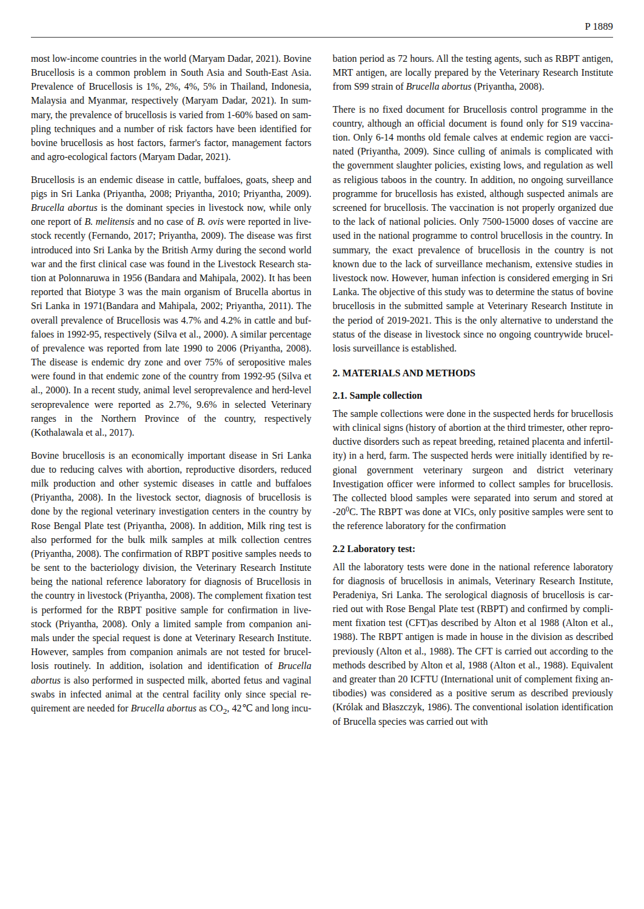P 1889
most low-income countries in the world (Maryam Dadar, 2021). Bovine Brucellosis is a common problem in South Asia and South-East Asia. Prevalence of Brucellosis is 1%, 2%, 4%, 5% in Thailand, Indonesia, Malaysia and Myanmar, respectively (Maryam Dadar, 2021). In summary, the prevalence of brucellosis is varied from 1-60% based on sampling techniques and a number of risk factors have been identified for bovine brucellosis as host factors, farmer's factor, management factors and agro-ecological factors (Maryam Dadar, 2021).
Brucellosis is an endemic disease in cattle, buffaloes, goats, sheep and pigs in Sri Lanka (Priyantha, 2008; Priyantha, 2010; Priyantha, 2009). Brucella abortus is the dominant species in livestock now, while only one report of B. melitensis and no case of B. ovis were reported in livestock recently (Fernando, 2017; Priyantha, 2009). The disease was first introduced into Sri Lanka by the British Army during the second world war and the first clinical case was found in the Livestock Research station at Polonnaruwa in 1956 (Bandara and Mahipala, 2002). It has been reported that Biotype 3 was the main organism of Brucella abortus in Sri Lanka in 1971(Bandara and Mahipala, 2002; Priyantha, 2011). The overall prevalence of Brucellosis was 4.7% and 4.2% in cattle and buffaloes in 1992-95, respectively (Silva et al., 2000). A similar percentage of prevalence was reported from late 1990 to 2006 (Priyantha, 2008). The disease is endemic dry zone and over 75% of seropositive males were found in that endemic zone of the country from 1992-95 (Silva et al., 2000). In a recent study, animal level seroprevalence and herd-level seroprevalence were reported as 2.7%, 9.6% in selected Veterinary ranges in the Northern Province of the country, respectively (Kothalawala et al., 2017).
Bovine brucellosis is an economically important disease in Sri Lanka due to reducing calves with abortion, reproductive disorders, reduced milk production and other systemic diseases in cattle and buffaloes (Priyantha, 2008). In the livestock sector, diagnosis of brucellosis is done by the regional veterinary investigation centers in the country by Rose Bengal Plate test (Priyantha, 2008). In addition, Milk ring test is also performed for the bulk milk samples at milk collection centres (Priyantha, 2008). The confirmation of RBPT positive samples needs to be sent to the bacteriology division, the Veterinary Research Institute being the national reference laboratory for diagnosis of Brucellosis in the country in livestock (Priyantha, 2008). The complement fixation test is performed for the RBPT positive sample for confirmation in livestock (Priyantha, 2008). Only a limited sample from companion animals under the special request is done at Veterinary Research Institute. However, samples from companion animals are not tested for brucellosis routinely. In addition, isolation and identification of Brucella abortus is also performed in suspected milk, aborted fetus and vaginal swabs in infected animal at the central facility only since special requirement are needed for Brucella abortus as CO2, 42℃ and long incubation period as 72 hours. All the testing agents, such as RBPT antigen, MRT antigen, are locally prepared by the Veterinary Research Institute from S99 strain of Brucella abortus (Priyantha, 2008).
There is no fixed document for Brucellosis control programme in the country, although an official document is found only for S19 vaccination. Only 6-14 months old female calves at endemic region are vaccinated (Priyantha, 2009). Since culling of animals is complicated with the government slaughter policies, existing lows, and regulation as well as religious taboos in the country. In addition, no ongoing surveillance programme for brucellosis has existed, although suspected animals are screened for brucellosis. The vaccination is not properly organized due to the lack of national policies. Only 7500-15000 doses of vaccine are used in the national programme to control brucellosis in the country. In summary, the exact prevalence of brucellosis in the country is not known due to the lack of surveillance mechanism, extensive studies in livestock now. However, human infection is considered emerging in Sri Lanka. The objective of this study was to determine the status of bovine brucellosis in the submitted sample at Veterinary Research Institute in the period of 2019-2021. This is the only alternative to understand the status of the disease in livestock since no ongoing countrywide brucellosis surveillance is established.
2. MATERIALS AND METHODS
2.1. Sample collection
The sample collections were done in the suspected herds for brucellosis with clinical signs (history of abortion at the third trimester, other reproductive disorders such as repeat breeding, retained placenta and infertility) in a herd, farm. The suspected herds were initially identified by regional government veterinary surgeon and district veterinary Investigation officer were informed to collect samples for brucellosis. The collected blood samples were separated into serum and stored at -200C. The RBPT was done at VICs, only positive samples were sent to the reference laboratory for the confirmation
2.2 Laboratory test:
All the laboratory tests were done in the national reference laboratory for diagnosis of brucellosis in animals, Veterinary Research Institute, Peradeniya, Sri Lanka. The serological diagnosis of brucellosis is carried out with Rose Bengal Plate test (RBPT) and confirmed by compliment fixation test (CFT)as described by Alton et al 1988 (Alton et al., 1988). The RBPT antigen is made in house in the division as described previously (Alton et al., 1988). The CFT is carried out according to the methods described by Alton et al, 1988 (Alton et al., 1988). Equivalent and greater than 20 ICFTU (International unit of complement fixing antibodies) was considered as a positive serum as described previously (Królak and Błaszczyk, 1986). The conventional isolation identification of Brucella species was carried out with